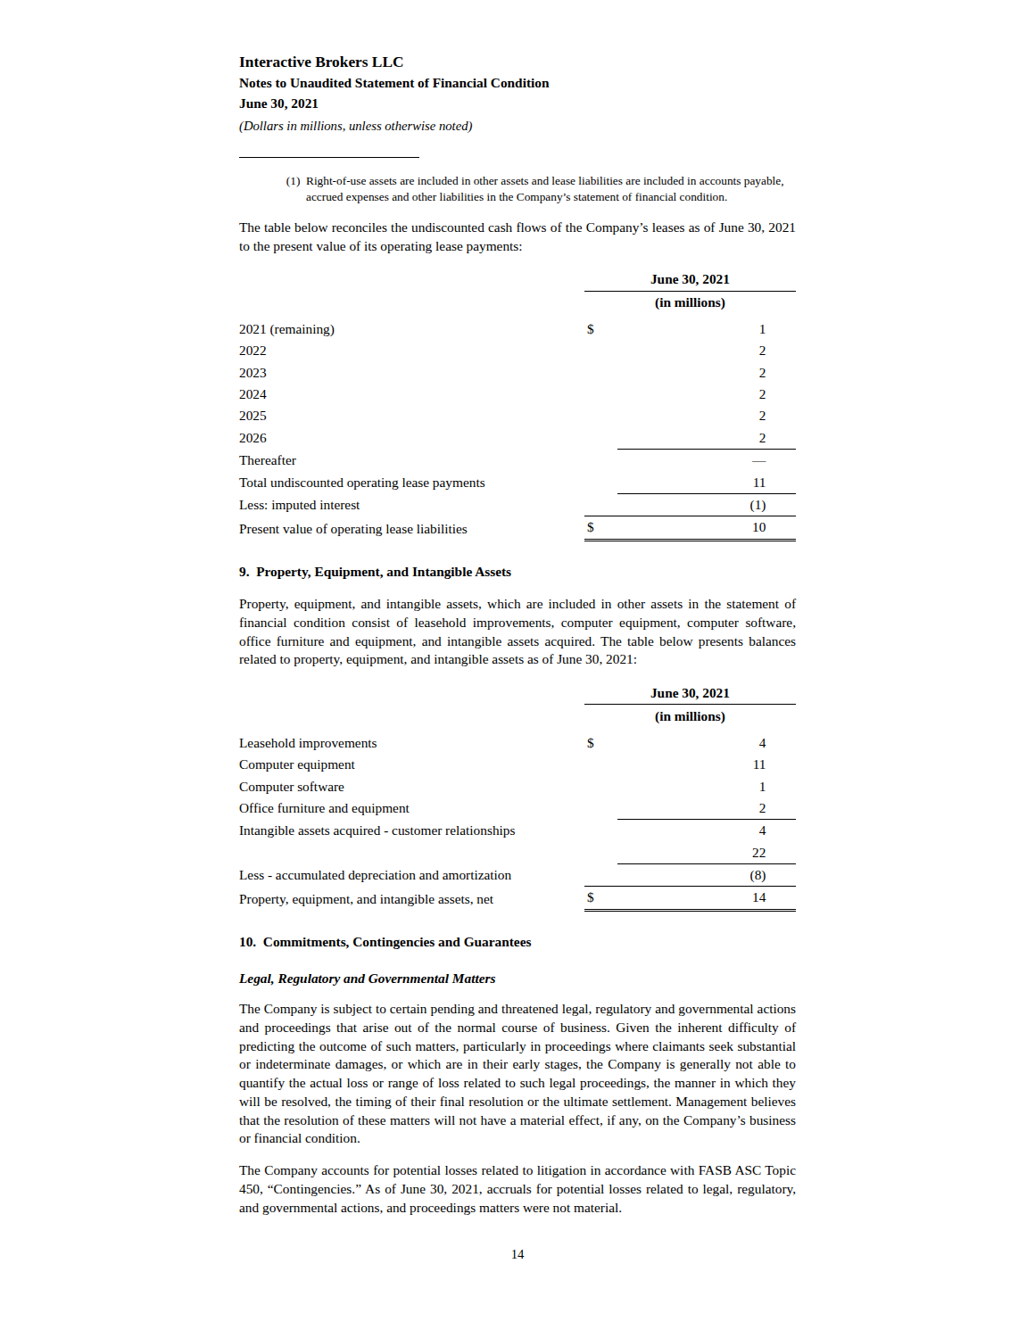Interactive Brokers LLC
Notes to Unaudited Statement of Financial Condition
June 30, 2021
(Dollars in millions, unless otherwise noted)
(1) Right-of-use assets are included in other assets and lease liabilities are included in accounts payable, accrued expenses and other liabilities in the Company’s statement of financial condition.
The table below reconciles the undiscounted cash flows of the Company’s leases as of June 30, 2021 to the present value of its operating lease payments:
| | June 30, 2021 |
| --- | --- |
| | (in millions) |
| 2021 (remaining) | $ | 1 |
| 2022 | | 2 |
| 2023 | | 2 |
| 2024 | | 2 |
| 2025 | | 2 |
| 2026 | | 2 |
| Thereafter | | — |
| Total undiscounted operating lease payments | | 11 |
| Less: imputed interest | | (1) |
| Present value of operating lease liabilities | $ | 10 |
9. Property, Equipment, and Intangible Assets
Property, equipment, and intangible assets, which are included in other assets in the statement of financial condition consist of leasehold improvements, computer equipment, computer software, office furniture and equipment, and intangible assets acquired. The table below presents balances related to property, equipment, and intangible assets as of June 30, 2021:
| | June 30, 2021 |
| --- | --- |
| | (in millions) |
| Leasehold improvements | $ | 4 |
| Computer equipment | | 11 |
| Computer software | | 1 |
| Office furniture and equipment | | 2 |
| Intangible assets acquired - customer relationships | | 4 |
| | | 22 |
| Less - accumulated depreciation and amortization | | (8) |
| Property, equipment, and intangible assets, net | $ | 14 |
10. Commitments, Contingencies and Guarantees
Legal, Regulatory and Governmental Matters
The Company is subject to certain pending and threatened legal, regulatory and governmental actions and proceedings that arise out of the normal course of business. Given the inherent difficulty of predicting the outcome of such matters, particularly in proceedings where claimants seek substantial or indeterminate damages, or which are in their early stages, the Company is generally not able to quantify the actual loss or range of loss related to such legal proceedings, the manner in which they will be resolved, the timing of their final resolution or the ultimate settlement. Management believes that the resolution of these matters will not have a material effect, if any, on the Company’s business or financial condition.
The Company accounts for potential losses related to litigation in accordance with FASB ASC Topic 450, “Contingencies.” As of June 30, 2021, accruals for potential losses related to legal, regulatory, and governmental actions, and proceedings matters were not material.
14